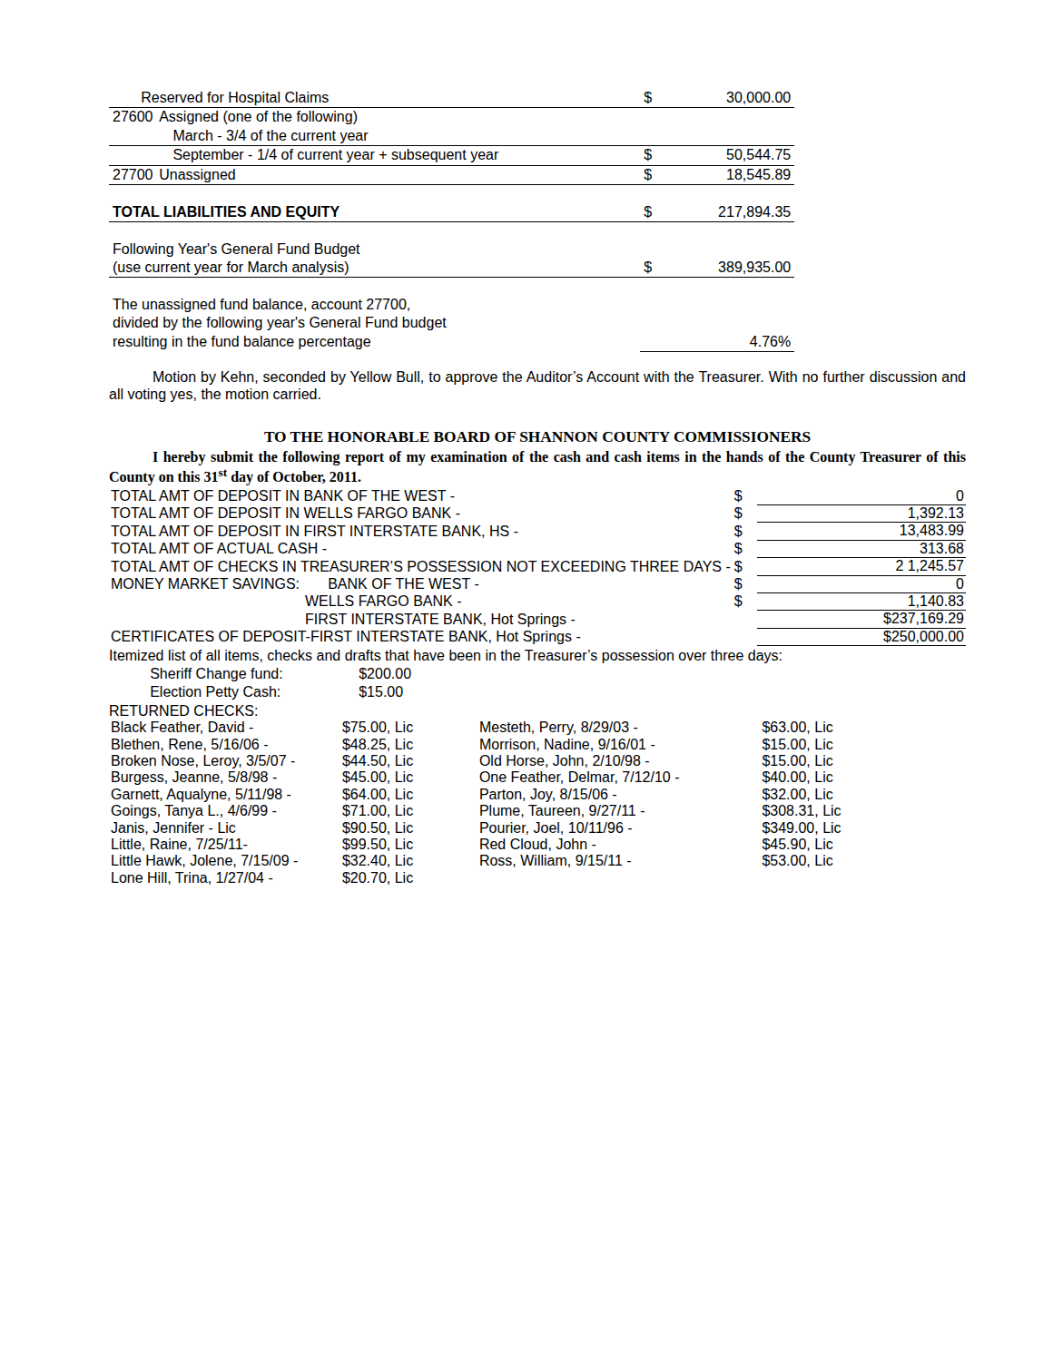| Reserved for Hospital Claims | $ | 30,000.00 | |
| 27600 Assigned (one of the following) | | | |
| March - 3/4 of the current year | | | |
| September - 1/4 of current year + subsequent year | $ | 50,544.75 | |
| 27700 Unassigned | $ | 18,545.89 | |
| TOTAL LIABILITIES AND EQUITY | $ | 217,894.35 | |
| Following Year's General Fund Budget | | | |
| (use current year for March analysis) | $ | 389,935.00 | |
| The unassigned fund balance, account 27700, | | | |
| divided by the following year's General Fund budget | | | |
| resulting in the fund balance percentage | | 4.76% | |
Motion by Kehn, seconded by Yellow Bull, to approve the Auditor’s Account with the Treasurer. With no further discussion and all voting yes, the motion carried.
TO THE HONORABLE BOARD OF SHANNON COUNTY COMMISSIONERS
I hereby submit the following report of my examination of the cash and cash items in the hands of the County Treasurer of this County on this 31st day of October, 2011.
| TOTAL AMT OF DEPOSIT IN BANK OF THE WEST - | $ | 0 |
| TOTAL AMT OF DEPOSIT IN WELLS FARGO BANK - | $ | 1,392.13 |
| TOTAL AMT OF DEPOSIT IN FIRST INTERSTATE BANK, HS - | $ | 13,483.99 |
| TOTAL AMT OF ACTUAL CASH - | $ | 313.68 |
| TOTAL AMT OF CHECKS IN TREASURER’S POSSESSION NOT EXCEEDING THREE DAYS - | $ | 2 1,245.57 |
| MONEY MARKET SAVINGS: BANK OF THE WEST - | $ | 0 |
| WELLS FARGO BANK - | $ | 1,140.83 |
| FIRST INTERSTATE BANK, Hot Springs - | | $237,169.29 |
| CERTIFICATES OF DEPOSIT-FIRST INTERSTATE BANK, Hot Springs - | | $250,000.00 |
Itemized list of all items, checks and drafts that have been in the Treasurer’s possession over three days:
| | Sheriff Change fund: | $200.00 |
| | Election Petty Cash: | $15.00 |
RETURNED CHECKS:
| Black Feather, David - | $75.00, Lic | Mesteth, Perry, 8/29/03 - | $63.00, Lic |
| Blethen, Rene, 5/16/06 - | $48.25, Lic | Morrison, Nadine, 9/16/01 - | $15.00, Lic |
| Broken Nose, Leroy, 3/5/07 - | $44.50, Lic | Old Horse, John, 2/10/98 - | $15.00, Lic |
| Burgess, Jeanne, 5/8/98 - | $45.00, Lic | One Feather, Delmar, 7/12/10 - | $40.00, Lic |
| Garnett, Aqualyne, 5/11/98 - | $64.00, Lic | Parton, Joy, 8/15/06 - | $32.00, Lic |
| Goings, Tanya L., 4/6/99 - | $71.00, Lic | Plume, Taureen, 9/27/11 - | $308.31, Lic |
| Janis, Jennifer - Lic | $90.50, Lic | Pourier, Joel, 10/11/96 - | $349.00, Lic |
| Little, Raine, 7/25/11- | $99.50, Lic | Red Cloud, John - | $45.90, Lic |
| Little Hawk, Jolene, 7/15/09 - | $32.40, Lic | Ross, William, 9/15/11 - | $53.00, Lic |
| Lone Hill, Trina, 1/27/04 - | $20.70, Lic | | |